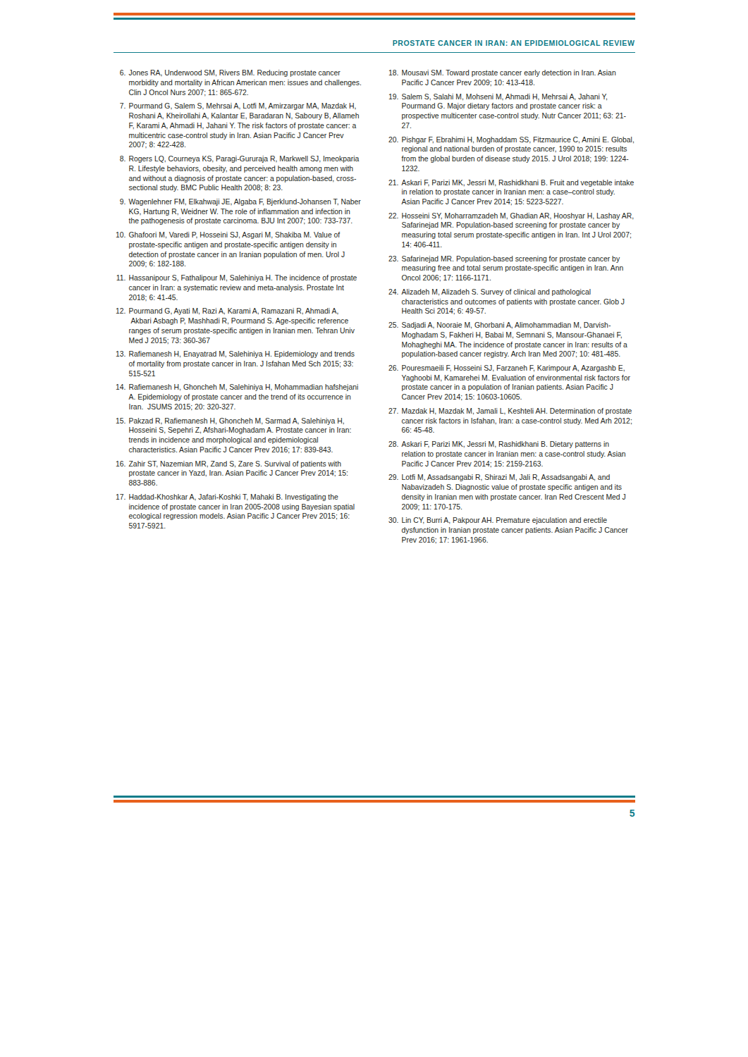Prostate Cancer in Iran: An Epidemiological Review
Jones RA, Underwood SM, Rivers BM. Reducing prostate cancer morbidity and mortality in African American men: issues and challenges. Clin J Oncol Nurs 2007; 11: 865-672.
Pourmand G, Salem S, Mehrsai A, Lotfi M, Amirzargar MA, Mazdak H, Roshani A, Kheirollahi A, Kalantar E, Baradaran N, Saboury B, Allameh F, Karami A, Ahmadi H, Jahani Y. The risk factors of prostate cancer: a multicentric case-control study in Iran. Asian Pacific J Cancer Prev 2007; 8: 422-428.
Rogers LQ, Courneya KS, Paragi-Gururaja R, Markwell SJ, Imeokparia R. Lifestyle behaviors, obesity, and perceived health among men with and without a diagnosis of prostate cancer: a population-based, cross-sectional study. BMC Public Health 2008; 8: 23.
Wagenlehner FM, Elkahwaji JE, Algaba F, Bjerklund-Johansen T, Naber KG, Hartung R, Weidner W. The role of inflammation and infection in the pathogenesis of prostate carcinoma. BJU Int 2007; 100: 733-737.
Ghafoori M, Varedi P, Hosseini SJ, Asgari M, Shakiba M. Value of prostate-specific antigen and prostate-specific antigen density in detection of prostate cancer in an Iranian population of men. Urol J 2009; 6: 182-188.
Hassanipour S, Fathalipour M, Salehiniya H. The incidence of prostate cancer in Iran: a systematic review and meta-analysis. Prostate Int 2018; 6: 41-45.
Pourmand G, Ayati M, Razi A, Karami A, Ramazani R, Ahmadi A, Akbari Asbagh P, Mashhadi R, Pourmand S. Age-specific reference ranges of serum prostate-specific antigen in Iranian men. Tehran Univ Med J 2015; 73: 360-367
Rafiemanesh H, Enayatrad M, Salehiniya H. Epidemiology and trends of mortality from prostate cancer in Iran. J Isfahan Med Sch 2015; 33: 515-521
Rafiemanesh H, Ghoncheh M, Salehiniya H, Mohammadian hafshejani A. Epidemiology of prostate cancer and the trend of its occurrence in Iran. JSUMS 2015; 20: 320-327.
Pakzad R, Rafiemanesh H, Ghoncheh M, Sarmad A, Salehiniya H, Hosseini S, Sepehri Z, Afshari-Moghadam A. Prostate cancer in Iran: trends in incidence and morphological and epidemiological characteristics. Asian Pacific J Cancer Prev 2016; 17: 839-843.
Zahir ST, Nazemian MR, Zand S, Zare S. Survival of patients with prostate cancer in Yazd, Iran. Asian Pacific J Cancer Prev 2014; 15: 883-886.
Haddad-Khoshkar A, Jafari-Koshki T, Mahaki B. Investigating the incidence of prostate cancer in Iran 2005-2008 using Bayesian spatial ecological regression models. Asian Pacific J Cancer Prev 2015; 16: 5917-5921.
Mousavi SM. Toward prostate cancer early detection in Iran. Asian Pacific J Cancer Prev 2009; 10: 413-418.
Salem S, Salahi M, Mohseni M, Ahmadi H, Mehrsai A, Jahani Y, Pourmand G. Major dietary factors and prostate cancer risk: a prospective multicenter case-control study. Nutr Cancer 2011; 63: 21-27.
Pishgar F, Ebrahimi H, Moghaddam SS, Fitzmaurice C, Amini E. Global, regional and national burden of prostate cancer, 1990 to 2015: results from the global burden of disease study 2015. J Urol 2018; 199: 1224-1232.
Askari F, Parizi MK, Jessri M, Rashidkhani B. Fruit and vegetable intake in relation to prostate cancer in Iranian men: a case–control study. Asian Pacific J Cancer Prev 2014; 15: 5223-5227.
Hosseini SY, Moharramzadeh M, Ghadian AR, Hooshyar H, Lashay AR, Safarinejad MR. Population-based screening for prostate cancer by measuring total serum prostate-specific antigen in Iran. Int J Urol 2007; 14: 406-411.
Safarinejad MR. Population-based screening for prostate cancer by measuring free and total serum prostate-specific antigen in Iran. Ann Oncol 2006; 17: 1166-1171.
Alizadeh M, Alizadeh S. Survey of clinical and pathological characteristics and outcomes of patients with prostate cancer. Glob J Health Sci 2014; 6: 49-57.
Sadjadi A, Nooraie M, Ghorbani A, Alimohammadian M, Darvish-Moghadam S, Fakheri H, Babai M, Semnani S, Mansour-Ghanaei F, Mohagheghi MA. The incidence of prostate cancer in Iran: results of a population-based cancer registry. Arch Iran Med 2007; 10: 481-485.
Pouresmaeili F, Hosseini SJ, Farzaneh F, Karimpour A, Azargashb E, Yaghoobi M, Kamarehei M. Evaluation of environmental risk factors for prostate cancer in a population of Iranian patients. Asian Pacific J Cancer Prev 2014; 15: 10603-10605.
Mazdak H, Mazdak M, Jamali L, Keshteli AH. Determination of prostate cancer risk factors in Isfahan, Iran: a case-control study. Med Arh 2012; 66: 45-48.
Askari F, Parizi MK, Jessri M, Rashidkhani B. Dietary patterns in relation to prostate cancer in Iranian men: a case-control study. Asian Pacific J Cancer Prev 2014; 15: 2159-2163.
Lotfi M, Assadsangabi R, Shirazi M, Jali R, Assadsangabi A, and Nabavizadeh S. Diagnostic value of prostate specific antigen and its density in Iranian men with prostate cancer. Iran Red Crescent Med J 2009; 11: 170-175.
Lin CY, Burri A, Pakpour AH. Premature ejaculation and erectile dysfunction in Iranian prostate cancer patients. Asian Pacific J Cancer Prev 2016; 17: 1961-1966.
5